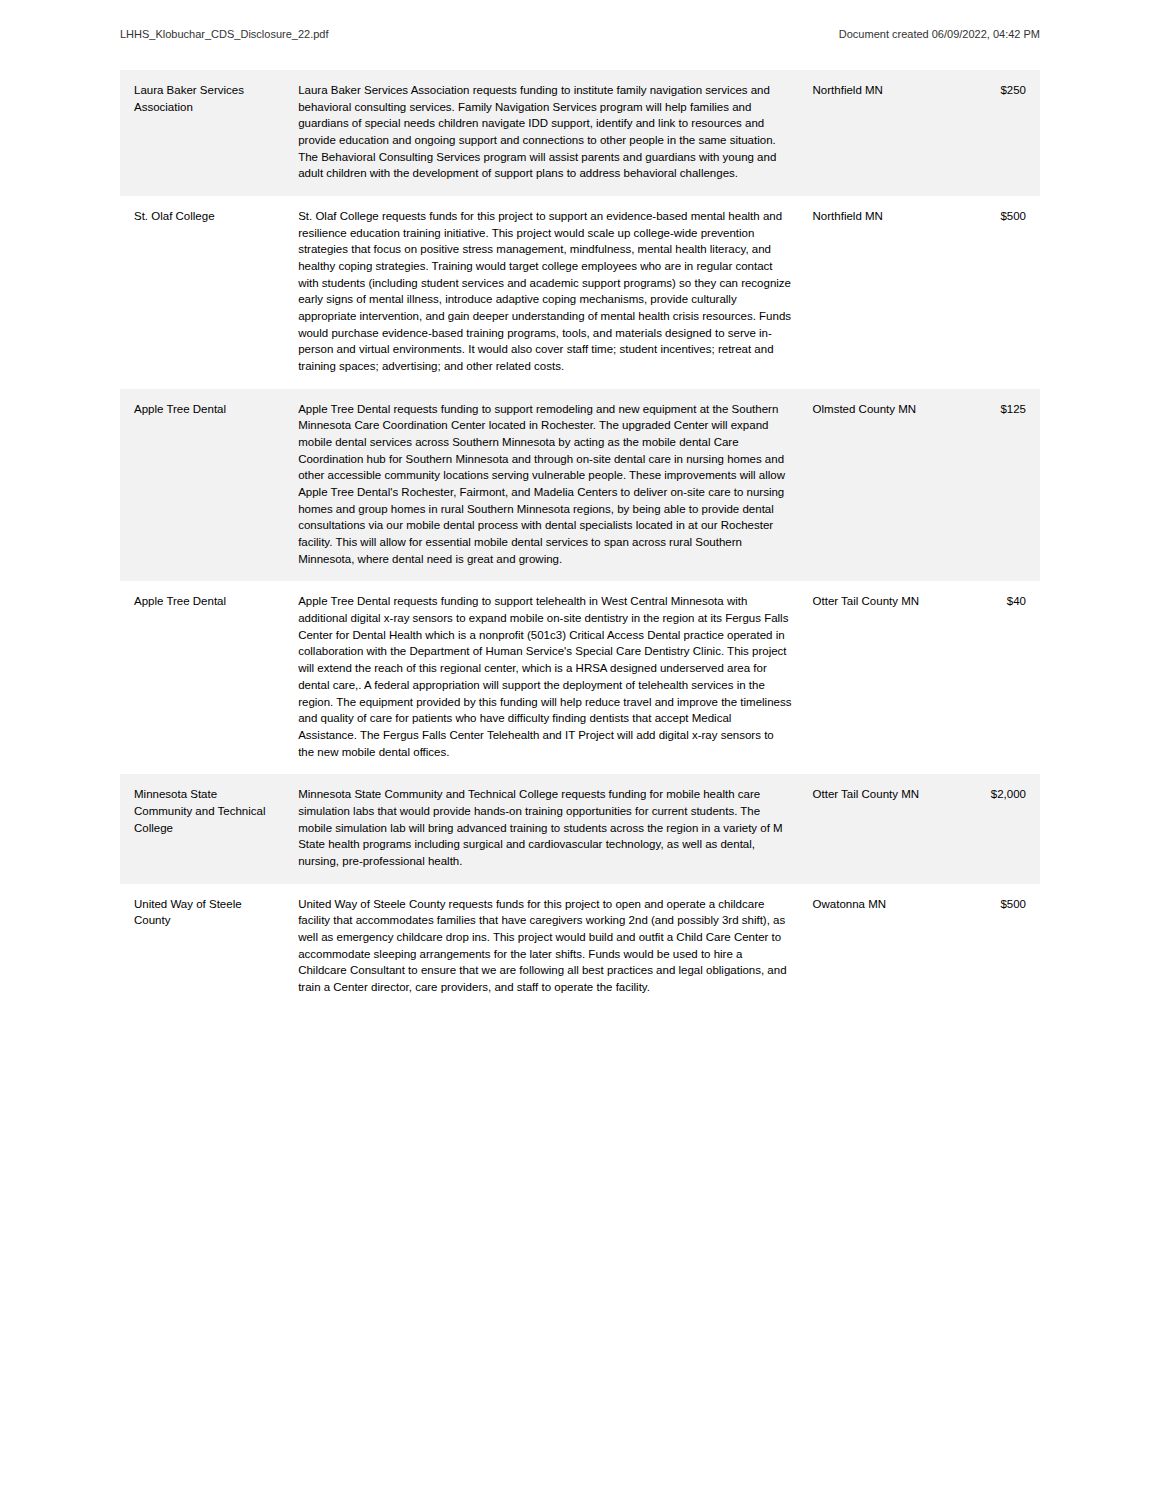LHHS_Klobuchar_CDS_Disclosure_22.pdf
Document created 06/09/2022, 04:42 PM
| Laura Baker Services Association | Laura Baker Services Association requests funding to institute family navigation services and behavioral consulting services. Family Navigation Services program will help families and guardians of special needs children navigate IDD support, identify and link to resources and provide education and ongoing support and connections to other people in the same situation. The Behavioral Consulting Services program will assist parents and guardians with young and adult children with the development of support plans to address behavioral challenges. | Northfield MN | $250 |
| St. Olaf College | St. Olaf College requests funds for this project to support an evidence-based mental health and resilience education training initiative. This project would scale up college-wide prevention strategies that focus on positive stress management, mindfulness, mental health literacy, and healthy coping strategies. Training would target college employees who are in regular contact with students (including student services and academic support programs) so they can recognize early signs of mental illness, introduce adaptive coping mechanisms, provide culturally appropriate intervention, and gain deeper understanding of mental health crisis resources. Funds would purchase evidence-based training programs, tools, and materials designed to serve in-person and virtual environments. It would also cover staff time; student incentives; retreat and training spaces; advertising; and other related costs. | Northfield MN | $500 |
| Apple Tree Dental | Apple Tree Dental requests funding to support remodeling and new equipment at the Southern Minnesota Care Coordination Center located in Rochester. The upgraded Center will expand mobile dental services across Southern Minnesota by acting as the mobile dental Care Coordination hub for Southern Minnesota and through on-site dental care in nursing homes and other accessible community locations serving vulnerable people. These improvements will allow Apple Tree Dental's Rochester, Fairmont, and Madelia Centers to deliver on-site care to nursing homes and group homes in rural Southern Minnesota regions, by being able to provide dental consultations via our mobile dental process with dental specialists located in at our Rochester facility. This will allow for essential mobile dental services to span across rural Southern Minnesota, where dental need is great and growing. | Olmsted County MN | $125 |
| Apple Tree Dental | Apple Tree Dental requests funding to support telehealth in West Central Minnesota with additional digital x-ray sensors to expand mobile on-site dentistry in the region at its Fergus Falls Center for Dental Health which is a nonprofit (501c3) Critical Access Dental practice operated in collaboration with the Department of Human Service's Special Care Dentistry Clinic. This project will extend the reach of this regional center, which is a HRSA designed underserved area for dental care,. A federal appropriation will support the deployment of telehealth services in the region. The equipment provided by this funding will help reduce travel and improve the timeliness and quality of care for patients who have difficulty finding dentists that accept Medical Assistance. The Fergus Falls Center Telehealth and IT Project will add digital x-ray sensors to the new mobile dental offices. | Otter Tail County MN | $40 |
| Minnesota State Community and Technical College | Minnesota State Community and Technical College requests funding for mobile health care simulation labs that would provide hands-on training opportunities for current students. The mobile simulation lab will bring advanced training to students across the region in a variety of M State health programs including surgical and cardiovascular technology, as well as dental, nursing, pre-professional health. | Otter Tail County MN | $2,000 |
| United Way of Steele County | United Way of Steele County requests funds for this project to open and operate a childcare facility that accommodates families that have caregivers working 2nd (and possibly 3rd shift), as well as emergency childcare drop ins. This project would build and outfit a Child Care Center to accommodate sleeping arrangements for the later shifts. Funds would be used to hire a Childcare Consultant to ensure that we are following all best practices and legal obligations, and train a Center director, care providers, and staff to operate the facility. | Owatonna MN | $500 |